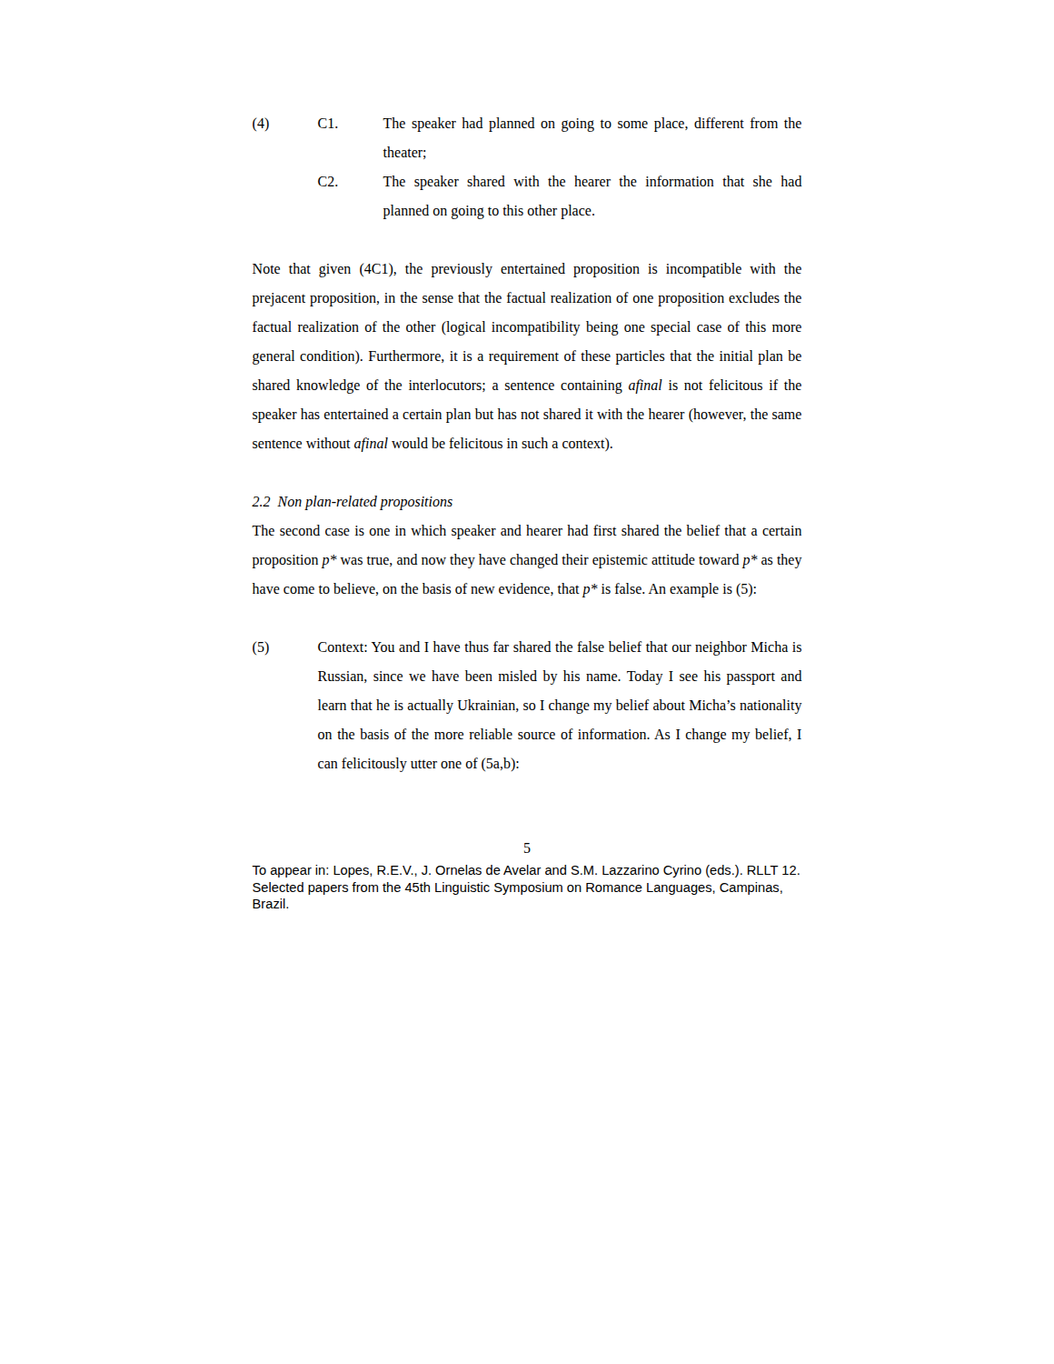(4)
C1.
The speaker had planned on going to some place, different from the theater;
C2.
The speaker shared with the hearer the information that she had planned on going to this other place.
Note that given (4C1), the previously entertained proposition is incompatible with the prejacent proposition, in the sense that the factual realization of one proposition excludes the factual realization of the other (logical incompatibility being one special case of this more general condition). Furthermore, it is a requirement of these particles that the initial plan be shared knowledge of the interlocutors; a sentence containing afinal is not felicitous if the speaker has entertained a certain plan but has not shared it with the hearer (however, the same sentence without afinal would be felicitous in such a context).
2.2 Non plan-related propositions
The second case is one in which speaker and hearer had first shared the belief that a certain proposition p* was true, and now they have changed their epistemic attitude toward p* as they have come to believe, on the basis of new evidence, that p* is false. An example is (5):
(5)
Context: You and I have thus far shared the false belief that our neighbor Micha is Russian, since we have been misled by his name. Today I see his passport and learn that he is actually Ukrainian, so I change my belief about Micha’s nationality on the basis of the more reliable source of information. As I change my belief, I can felicitously utter one of (5a,b):
5
To appear in: Lopes, R.E.V., J. Ornelas de Avelar and S.M. Lazzarino Cyrino (eds.). RLLT 12. Selected papers from the 45th Linguistic Symposium on Romance Languages, Campinas, Brazil.